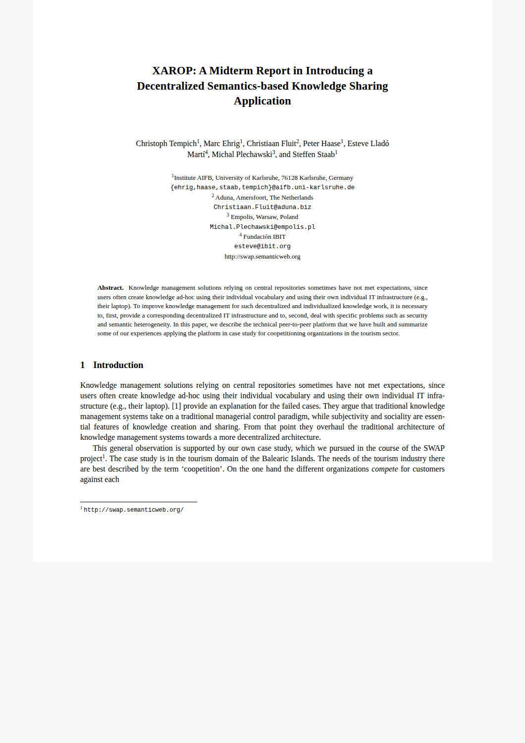XAROP: A Midterm Report in Introducing a
Decentralized Semantics-based Knowledge Sharing
Application
Christoph Tempich1, Marc Ehrig1, Christiaan Fluit2, Peter Haase1, Esteve Lladó
Martí4, Michal Plechawski3, and Steffen Staab1
1Institute AIFB, University of Karlsruhe, 76128 Karlsruhe, Germany
{ehrig,haase,staab,tempich}@aifb.uni-karlsruhe.de
2 Aduna, Amersfoort, The Netherlands
Christiaan.Fluit@aduna.biz
3 Empolis, Warsaw, Poland
Michal.Plechawski@empolis.pl
4 Fundación IBIT
esteve@ibit.org
http://swap.semanticweb.org
Abstract. Knowledge management solutions relying on central repositories sometimes have not met expectations, since users often create knowledge ad-hoc using their individual vocabulary and using their own individual IT infrastructure (e.g., their laptop). To improve knowledge management for such decentralized and individualized knowledge work, it is necessary to, first, provide a corresponding decentralized IT infrastructure and to, second, deal with specific problems such as security and semantic heterogeneity. In this paper, we describe the technical peer-to-peer platform that we have built and summarize some of our experiences applying the platform in case study for coopetitioning organizations in the tourism sector.
1 Introduction
Knowledge management solutions relying on central repositories sometimes have not met expectations, since users often create knowledge ad-hoc using their individual vocabulary and using their own individual IT infrastructure (e.g., their laptop). [1] provide an explanation for the failed cases. They argue that traditional knowledge management systems take on a traditional managerial control paradigm, while subjectivity and sociality are essential features of knowledge creation and sharing. From that point they overhaul the traditional architecture of knowledge management systems towards a more decentralized architecture.
This general observation is supported by our own case study, which we pursued in the course of the SWAP project1. The case study is in the tourism domain of the Balearic Islands. The needs of the tourism industry there are best described by the term ‘coopetition’. On the one hand the different organizations compete for customers against each
1http://swap.semanticweb.org/